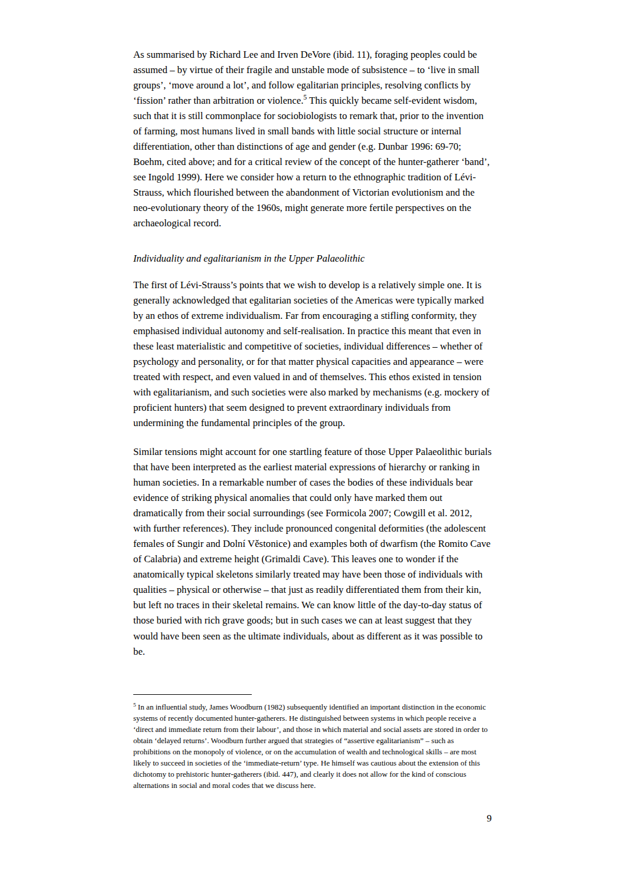As summarised by Richard Lee and Irven DeVore (ibid. 11), foraging peoples could be assumed – by virtue of their fragile and unstable mode of subsistence – to ‘live in small groups’, ‘move around a lot’, and follow egalitarian principles, resolving conflicts by ‘fission’ rather than arbitration or violence.5 This quickly became self-evident wisdom, such that it is still commonplace for sociobiologists to remark that, prior to the invention of farming, most humans lived in small bands with little social structure or internal differentiation, other than distinctions of age and gender (e.g. Dunbar 1996: 69-70; Boehm, cited above; and for a critical review of the concept of the hunter-gatherer ‘band’, see Ingold 1999). Here we consider how a return to the ethnographic tradition of Lévi-Strauss, which flourished between the abandonment of Victorian evolutionism and the neo-evolutionary theory of the 1960s, might generate more fertile perspectives on the archaeological record.
Individuality and egalitarianism in the Upper Palaeolithic
The first of Lévi-Strauss’s points that we wish to develop is a relatively simple one. It is generally acknowledged that egalitarian societies of the Americas were typically marked by an ethos of extreme individualism. Far from encouraging a stifling conformity, they emphasised individual autonomy and self-realisation. In practice this meant that even in these least materialistic and competitive of societies, individual differences – whether of psychology and personality, or for that matter physical capacities and appearance – were treated with respect, and even valued in and of themselves. This ethos existed in tension with egalitarianism, and such societies were also marked by mechanisms (e.g. mockery of proficient hunters) that seem designed to prevent extraordinary individuals from undermining the fundamental principles of the group.
Similar tensions might account for one startling feature of those Upper Palaeolithic burials that have been interpreted as the earliest material expressions of hierarchy or ranking in human societies. In a remarkable number of cases the bodies of these individuals bear evidence of striking physical anomalies that could only have marked them out dramatically from their social surroundings (see Formicola 2007; Cowgill et al. 2012, with further references). They include pronounced congenital deformities (the adolescent females of Sungir and Dolní Věstonice) and examples both of dwarfism (the Romito Cave of Calabria) and extreme height (Grimaldi Cave). This leaves one to wonder if the anatomically typical skeletons similarly treated may have been those of individuals with qualities – physical or otherwise – that just as readily differentiated them from their kin, but left no traces in their skeletal remains. We can know little of the day-to-day status of those buried with rich grave goods; but in such cases we can at least suggest that they would have been seen as the ultimate individuals, about as different as it was possible to be.
5 In an influential study, James Woodburn (1982) subsequently identified an important distinction in the economic systems of recently documented hunter-gatherers. He distinguished between systems in which people receive a ‘direct and immediate return from their labour’, and those in which material and social assets are stored in order to obtain ‘delayed returns’. Woodburn further argued that strategies of “assertive egalitarianism” – such as prohibitions on the monopoly of violence, or on the accumulation of wealth and technological skills – are most likely to succeed in societies of the ‘immediate-return’ type. He himself was cautious about the extension of this dichotomy to prehistoric hunter-gatherers (ibid. 447), and clearly it does not allow for the kind of conscious alternations in social and moral codes that we discuss here.
9